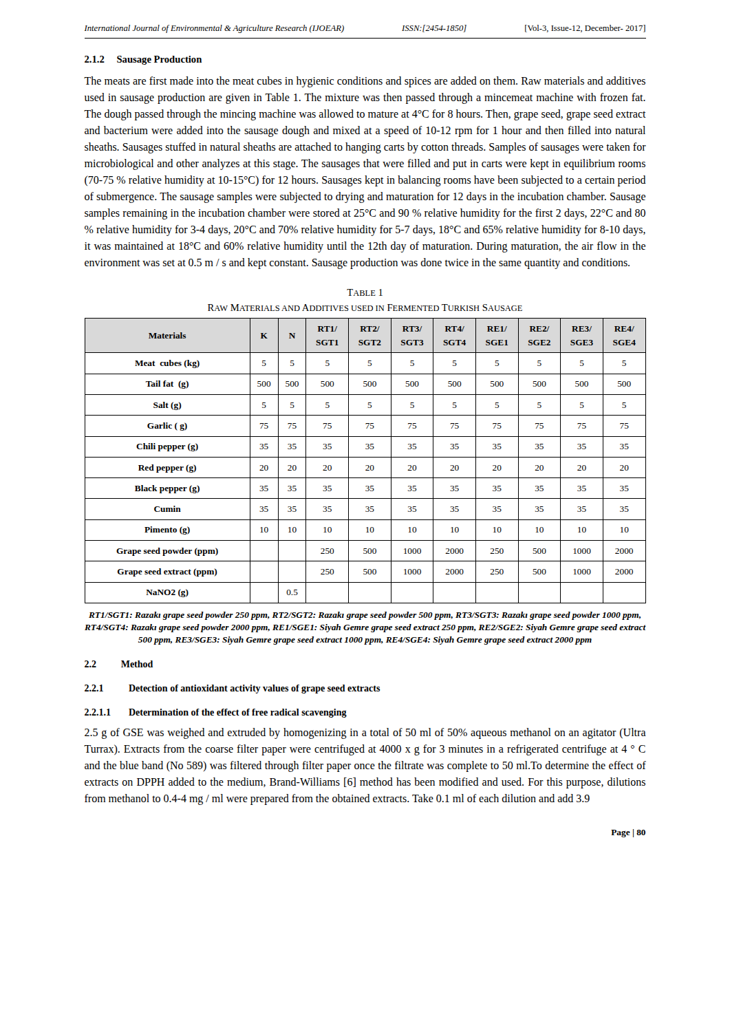International Journal of Environmental & Agriculture Research (IJOEAR) ISSN:[2454-1850] [Vol-3, Issue-12, December- 2017]
2.1.2 Sausage Production
The meats are first made into the meat cubes in hygienic conditions and spices are added on them. Raw materials and additives used in sausage production are given in Table 1. The mixture was then passed through a mincemeat machine with frozen fat. The dough passed through the mincing machine was allowed to mature at 4°C for 8 hours. Then, grape seed, grape seed extract and bacterium were added into the sausage dough and mixed at a speed of 10-12 rpm for 1 hour and then filled into natural sheaths. Sausages stuffed in natural sheaths are attached to hanging carts by cotton threads. Samples of sausages were taken for microbiological and other analyzes at this stage. The sausages that were filled and put in carts were kept in equilibrium rooms (70-75 % relative humidity at 10-15°C) for 12 hours. Sausages kept in balancing rooms have been subjected to a certain period of submergence. The sausage samples were subjected to drying and maturation for 12 days in the incubation chamber. Sausage samples remaining in the incubation chamber were stored at 25°C and 90 % relative humidity for the first 2 days, 22°C and 80 % relative humidity for 3-4 days, 20°C and 70% relative humidity for 5-7 days, 18°C and 65% relative humidity for 8-10 days, it was maintained at 18°C and 60% relative humidity until the 12th day of maturation. During maturation, the air flow in the environment was set at 0.5 m / s and kept constant. Sausage production was done twice in the same quantity and conditions.
TABLE 1 RAW MATERIALS AND ADDITIVES USED IN FERMENTED TURKISH SAUSAGE
| Materials | K | N | RT1/ SGT1 | RT2/ SGT2 | RT3/ SGT3 | RT4/ SGT4 | RE1/ SGE1 | RE2/ SGE2 | RE3/ SGE3 | RE4/ SGE4 |
| --- | --- | --- | --- | --- | --- | --- | --- | --- | --- | --- |
| Meat cubes (kg) | 5 | 5 | 5 | 5 | 5 | 5 | 5 | 5 | 5 | 5 |
| Tail fat (g) | 500 | 500 | 500 | 500 | 500 | 500 | 500 | 500 | 500 | 500 |
| Salt (g) | 5 | 5 | 5 | 5 | 5 | 5 | 5 | 5 | 5 | 5 |
| Garlic ( g) | 75 | 75 | 75 | 75 | 75 | 75 | 75 | 75 | 75 | 75 |
| Chili pepper (g) | 35 | 35 | 35 | 35 | 35 | 35 | 35 | 35 | 35 | 35 |
| Red pepper (g) | 20 | 20 | 20 | 20 | 20 | 20 | 20 | 20 | 20 | 20 |
| Black pepper (g) | 35 | 35 | 35 | 35 | 35 | 35 | 35 | 35 | 35 | 35 |
| Cumin | 35 | 35 | 35 | 35 | 35 | 35 | 35 | 35 | 35 | 35 |
| Pimento (g) | 10 | 10 | 10 | 10 | 10 | 10 | 10 | 10 | 10 | 10 |
| Grape seed powder (ppm) | | | 250 | 500 | 1000 | 2000 | 250 | 500 | 1000 | 2000 |
| Grape seed extract (ppm) | | | 250 | 500 | 1000 | 2000 | 250 | 500 | 1000 | 2000 |
| NaNO2 (g) | | 0.5 | | | | | | | | |
RT1/SGT1: Razakı grape seed powder 250 ppm, RT2/SGT2: Razakı grape seed powder 500 ppm, RT3/SGT3: Razakı grape seed powder 1000 ppm, RT4/SGT4: Razakı grape seed powder 2000 ppm, RE1/SGE1: Siyah Gemre grape seed extract 250 ppm, RE2/SGE2: Siyah Gemre grape seed extract 500 ppm, RE3/SGE3: Siyah Gemre grape seed extract 1000 ppm, RE4/SGE4: Siyah Gemre grape seed extract 2000 ppm
2.2 Method
2.2.1 Detection of antioxidant activity values of grape seed extracts
2.2.1.1 Determination of the effect of free radical scavenging
2.5 g of GSE was weighed and extruded by homogenizing in a total of 50 ml of 50% aqueous methanol on an agitator (Ultra Turrax). Extracts from the coarse filter paper were centrifuged at 4000 x g for 3 minutes in a refrigerated centrifuge at 4 ° C and the blue band (No 589) was filtered through filter paper once the filtrate was complete to 50 ml.To determine the effect of extracts on DPPH added to the medium, Brand-Williams [6] method has been modified and used. For this purpose, dilutions from methanol to 0.4-4 mg / ml were prepared from the obtained extracts. Take 0.1 ml of each dilution and add 3.9
Page | 80